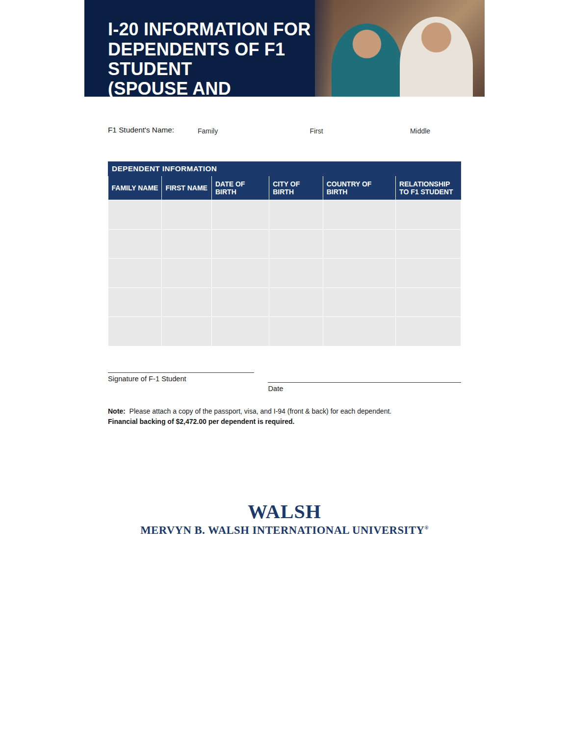I-20 Information for
Dependents of F1 Student
(Spouse and Children)
F1 Student's Name: Family First Middle
Dependent Information
| Family Name | First Name | Date of Birth | City of Birth | Country of Birth | Relationship to F1 Student |
| --- | --- | --- | --- | --- | --- |
Signature of F-1 Student
Date
Note: Please attach a copy of the passport, visa, and I-94 (front & back) for each dependent.
Financial backing of $2,472.00 per dependent is required.
WALSH
MERVYN B. WALSH INTERNATIONAL UNIVERSITY®